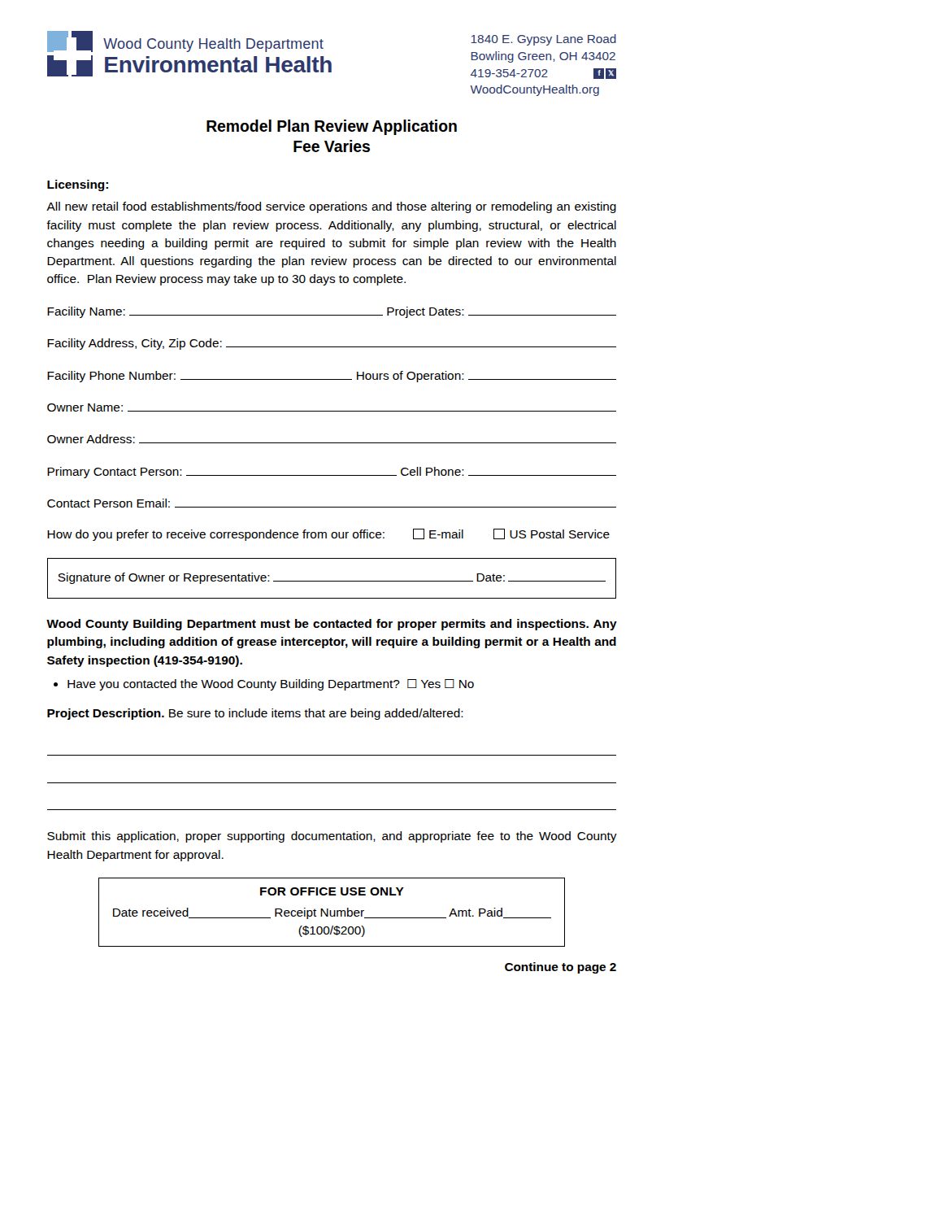Wood County Health Department
Environmental Health
1840 E. Gypsy Lane Road
Bowling Green, OH 43402
419-354-2702 f𝕏
WoodCountyHealth.org
Remodel Plan Review Application Fee Varies
Licensing:
All new retail food establishments/food service operations and those altering or remodeling an existing facility must complete the plan review process. Additionally, any plumbing, structural, or electrical changes needing a building permit are required to submit for simple plan review with the Health Department. All questions regarding the plan review process can be directed to our environmental office. Plan Review process may take up to 30 days to complete.
Facility Name: Project Dates:
Facility Address, City, Zip Code:
Facility Phone Number: Hours of Operation:
Owner Name:
Owner Address:
Primary Contact Person: Cell Phone:
Contact Person Email:
How do you prefer to receive correspondence from our office: E-mail US Postal Service
Signature of Owner or Representative: Date:
Wood County Building Department must be contacted for proper permits and inspections. Any plumbing, including addition of grease interceptor, will require a building permit or a Health and Safety inspection (419-354-9190).
Have you contacted the Wood County Building Department? ☐ Yes ☐ No
Project Description. Be sure to include items that are being added/altered:
Submit this application, proper supporting documentation, and appropriate fee to the Wood County Health Department for approval.
FOR OFFICE USE ONLY
Date received Receipt Number Amt. Paid ($100/$200)
Continue to page 2